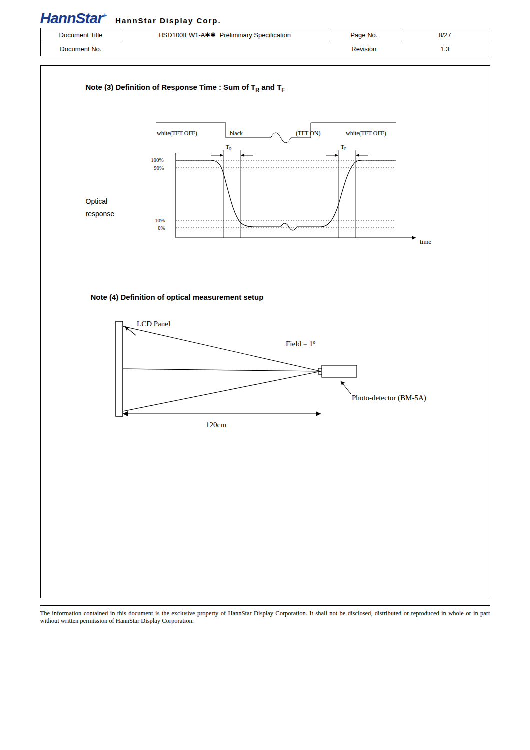Hann Star+
HannStar Display Corp.
| Document Title | HSD100IFW1-A✱✱ Preliminary Specification | Page No. | 8/27 |
| Document No. | | Revision | 1.3 |
Note (3) Definition of Response Time : Sum of TR and TF
Optical
response
white(TFT OFF) black (TFT ON) white(TFT OFF) 100% 90% 10% 0% TR TF time
Note (4) Definition of optical measurement setup
LCD Panel Field = 1o Photo-detector (BM-5A) 120cm
The information contained in this document is the exclusive property of HannStar Display Corporation. It shall not be disclosed, distributed or reproduced in whole or in part without written permission of HannStar Display Corporation.